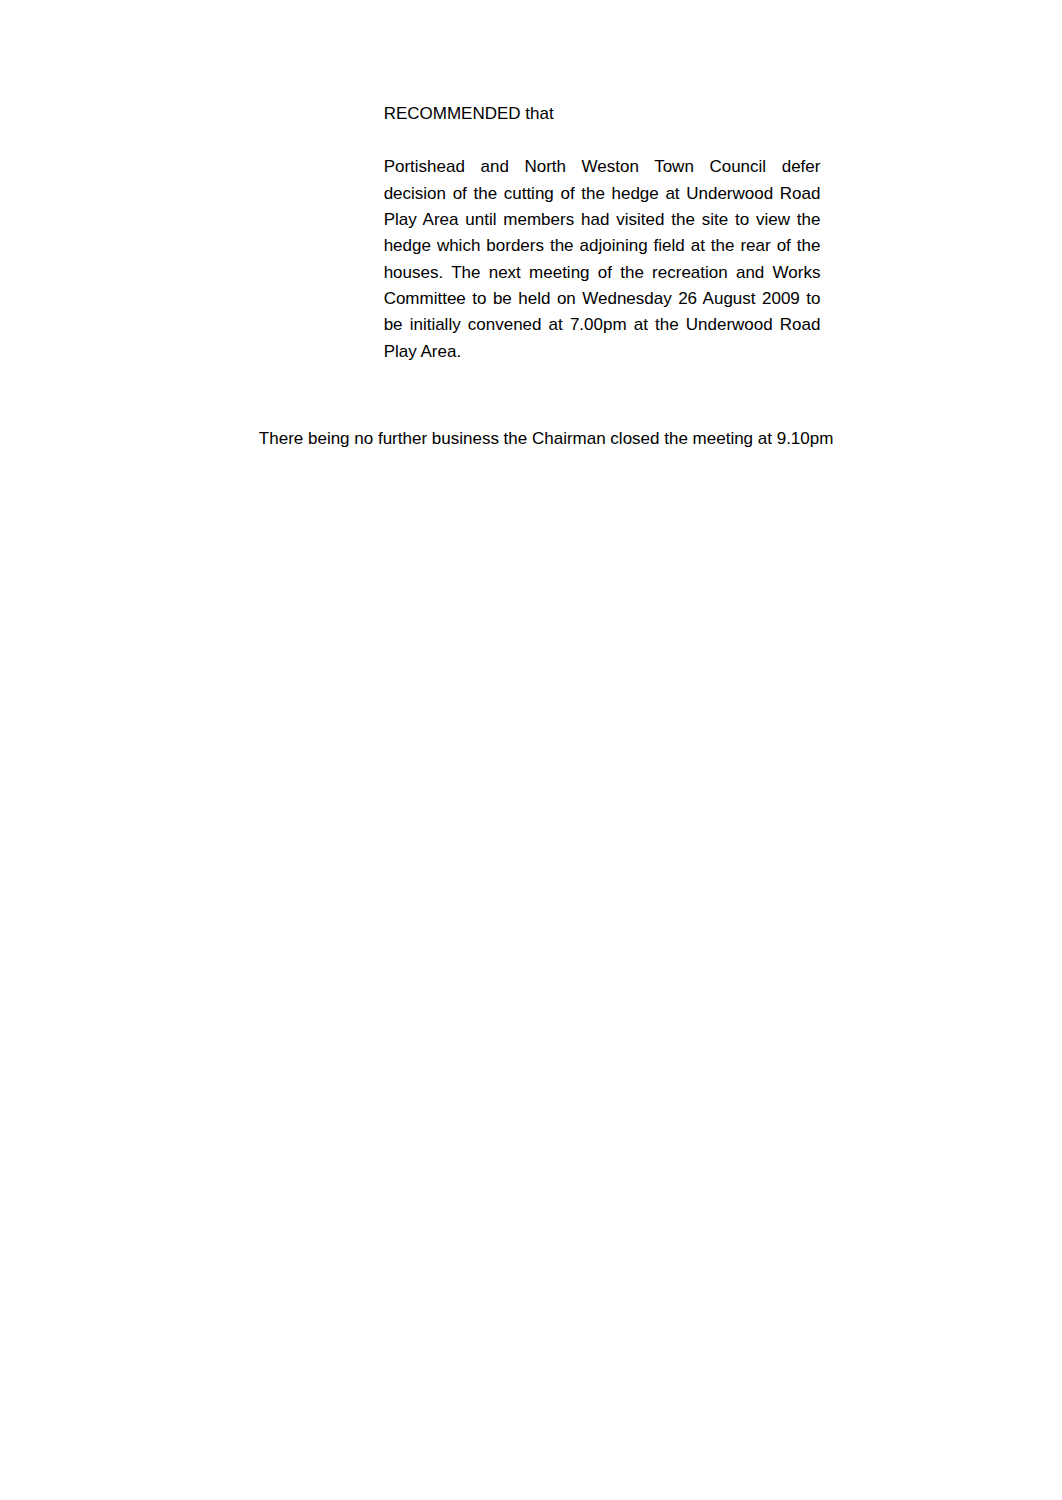RECOMMENDED that
Portishead and North Weston Town Council defer decision of the cutting of the hedge at Underwood Road Play Area until members had visited the site to view the hedge which borders the adjoining field at the rear of the houses. The next meeting of the recreation and Works Committee to be held on Wednesday 26 August 2009 to be initially convened at 7.00pm at the Underwood Road Play Area.
There being no further business the Chairman closed the meeting at 9.10pm